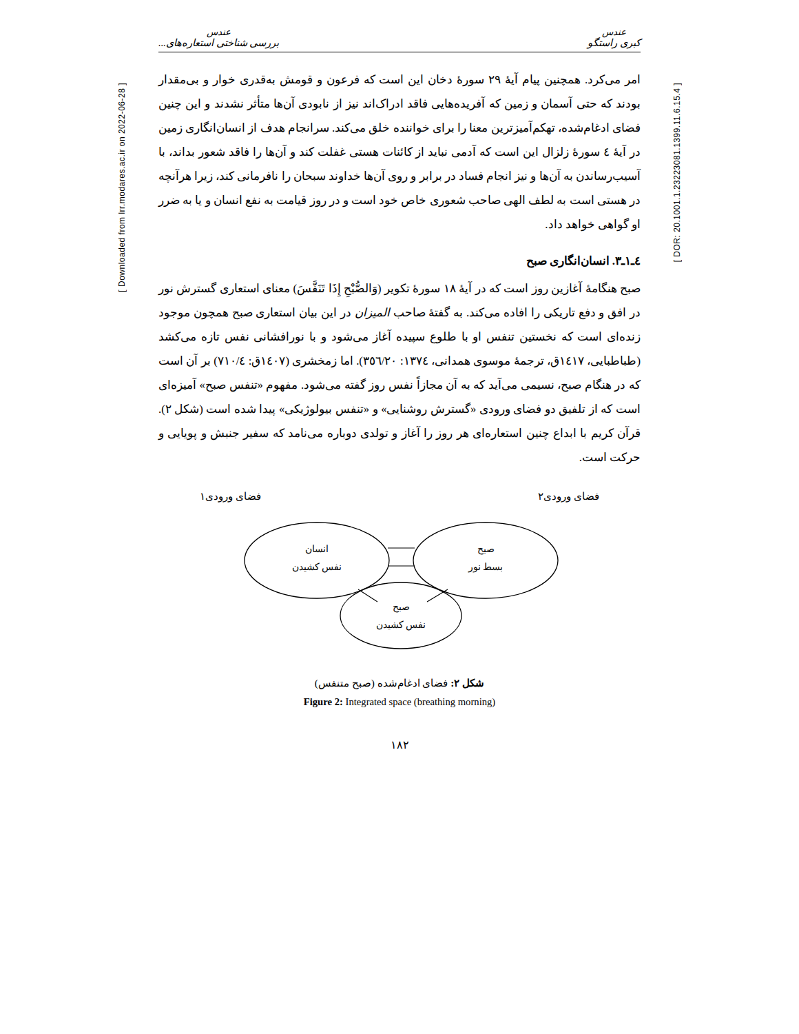[ DOR: 20.1001.1.23223081.1399.11.6.15.4 ]
[ Downloaded from lrr.modares.ac.ir on 2022-06-28 ]
ﻋﻨﺪﺱ
کبری راستگو
ﻋﻨﺪﺱ
بررسی شناختی استعاره‌های...
امر می‌کرد. همچنین پیام آیۀ ۲۹ سورۀ دخان این است که فرعون و قومش به‌قدری خوار و بی‌مقدار بودند که حتی آسمان و زمین که آفریده‌هایی فاقد ادراک‌اند نیز از نابودی آن‌ها متأثر نشدند و این چنین فضای ادغام‌شده، تهکم‌آمیزترین معنا را برای خواننده خلق می‌کند. سرانجام هدف از انسان‌انگاری زمین در آیۀ ٤ سورۀ زلزال این است که آدمی نباید از کائنات هستی غفلت کند و آن‌ها را فاقد شعور بداند، با آسیب‌رساندن به آن‌ها و نیز انجام فساد در برابر و روی آن‌ها خداوند سبحان را نافرمانی کند، زیرا هرآنچه در هستی است به لطف الهی صاحب شعوری خاص خود است و در روز قیامت به نفع انسان و یا به ضرر او گواهی خواهد داد.
٤ـ١ـ٣. انسان‌انگاری صبح
صبح هنگامۀ آغازین روز است که در آیۀ ۱۸ سورۀ تکویر (وَالصُّبْحِ إِذَا تَنَفَّسَ) معنای استعاری گسترش نور در افق و دفع تاریکی را افاده می‌کند. به گفتۀ صاحب المیزان در این بیان استعاری صبح همچون موجود زنده‌ای است که نخستین تنفس او با طلوع سپیده آغاز می‌شود و با نورافشانی نفس تازه می‌کشد (طباطبایی، ١٤١٧ق، ترجمۀ موسوی همدانی، ١٣٧٤: ٣٥٦/٢٠). اما زمخشری (١٤٠٧ق: ٧١٠/٤) بر آن است که در هنگام صبح، نسیمی می‌آید که به آن مجازاً نفس روز گفته می‌شود. مفهوم «تنفس صبح» آمیزه‌ای است که از تلفیق دو فضای ورودی «گسترش روشنایی» و «تنفس بیولوژیکی» پیدا شده است (شکل ۲). قرآن کریم با ابداع چنین استعاره‌ای هر روز را آغاز و تولدی دوباره می‌نامد که سفیر جنبش و پویایی و حرکت است.
فضای ورودی۲ فضای ورودی۱
انسان نفس کشیدن صبح بسط نور صبح نفس کشیدن
شکل ۲: فضای ادغام‌شده (صبح متنفس)
Figure 2: Integrated space (breathing morning)
١٨٢